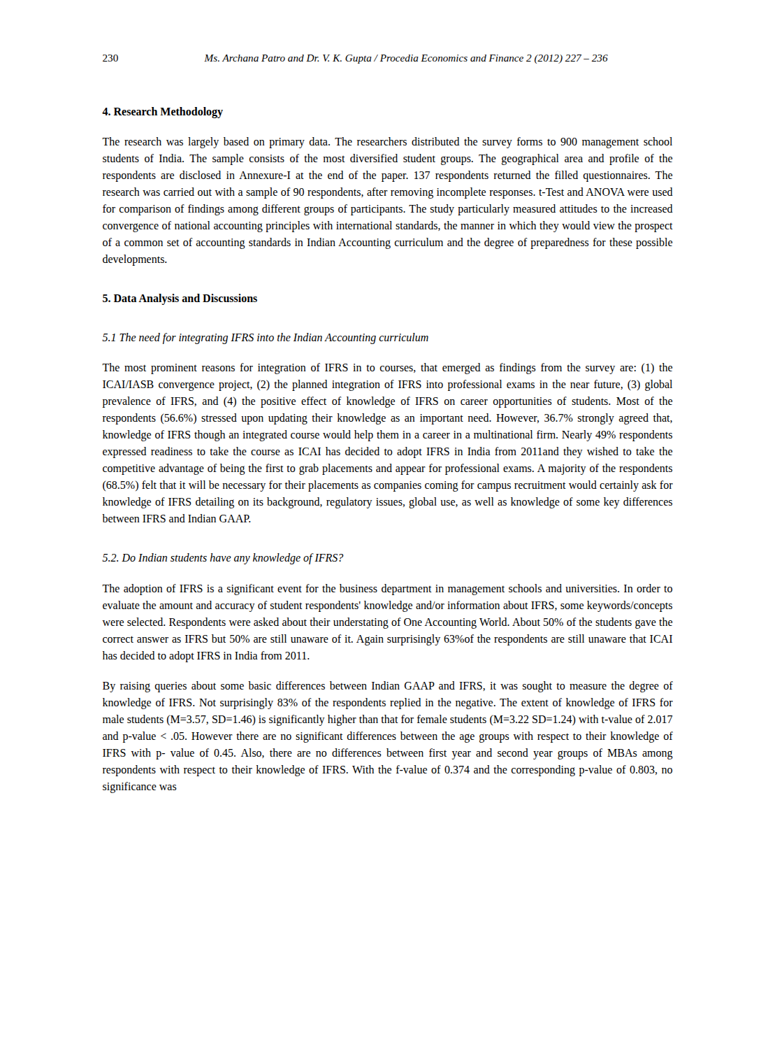230 Ms. Archana Patro and Dr. V. K. Gupta / Procedia Economics and Finance 2 (2012) 227 – 236
4. Research Methodology
The research was largely based on primary data. The researchers distributed the survey forms to 900 management school students of India. The sample consists of the most diversified student groups. The geographical area and profile of the respondents are disclosed in Annexure-I at the end of the paper. 137 respondents returned the filled questionnaires. The research was carried out with a sample of 90 respondents, after removing incomplete responses. t-Test and ANOVA were used for comparison of findings among different groups of participants. The study particularly measured attitudes to the increased convergence of national accounting principles with international standards, the manner in which they would view the prospect of a common set of accounting standards in Indian Accounting curriculum and the degree of preparedness for these possible developments.
5. Data Analysis and Discussions
5.1 The need for integrating IFRS into the Indian Accounting curriculum
The most prominent reasons for integration of IFRS in to courses, that emerged as findings from the survey are: (1) the ICAI/IASB convergence project, (2) the planned integration of IFRS into professional exams in the near future, (3) global prevalence of IFRS, and (4) the positive effect of knowledge of IFRS on career opportunities of students. Most of the respondents (56.6%) stressed upon updating their knowledge as an important need. However, 36.7% strongly agreed that, knowledge of IFRS though an integrated course would help them in a career in a multinational firm. Nearly 49% respondents expressed readiness to take the course as ICAI has decided to adopt IFRS in India from 2011and they wished to take the competitive advantage of being the first to grab placements and appear for professional exams. A majority of the respondents (68.5%) felt that it will be necessary for their placements as companies coming for campus recruitment would certainly ask for knowledge of IFRS detailing on its background, regulatory issues, global use, as well as knowledge of some key differences between IFRS and Indian GAAP.
5.2. Do Indian students have any knowledge of IFRS?
The adoption of IFRS is a significant event for the business department in management schools and universities. In order to evaluate the amount and accuracy of student respondents' knowledge and/or information about IFRS, some keywords/concepts were selected. Respondents were asked about their understating of One Accounting World. About 50% of the students gave the correct answer as IFRS but 50% are still unaware of it. Again surprisingly 63%of the respondents are still unaware that ICAI has decided to adopt IFRS in India from 2011.
By raising queries about some basic differences between Indian GAAP and IFRS, it was sought to measure the degree of knowledge of IFRS. Not surprisingly 83% of the respondents replied in the negative. The extent of knowledge of IFRS for male students (M=3.57, SD=1.46) is significantly higher than that for female students (M=3.22 SD=1.24) with t-value of 2.017 and p-value < .05. However there are no significant differences between the age groups with respect to their knowledge of IFRS with p- value of 0.45. Also, there are no differences between first year and second year groups of MBAs among respondents with respect to their knowledge of IFRS. With the f-value of 0.374 and the corresponding p-value of 0.803, no significance was